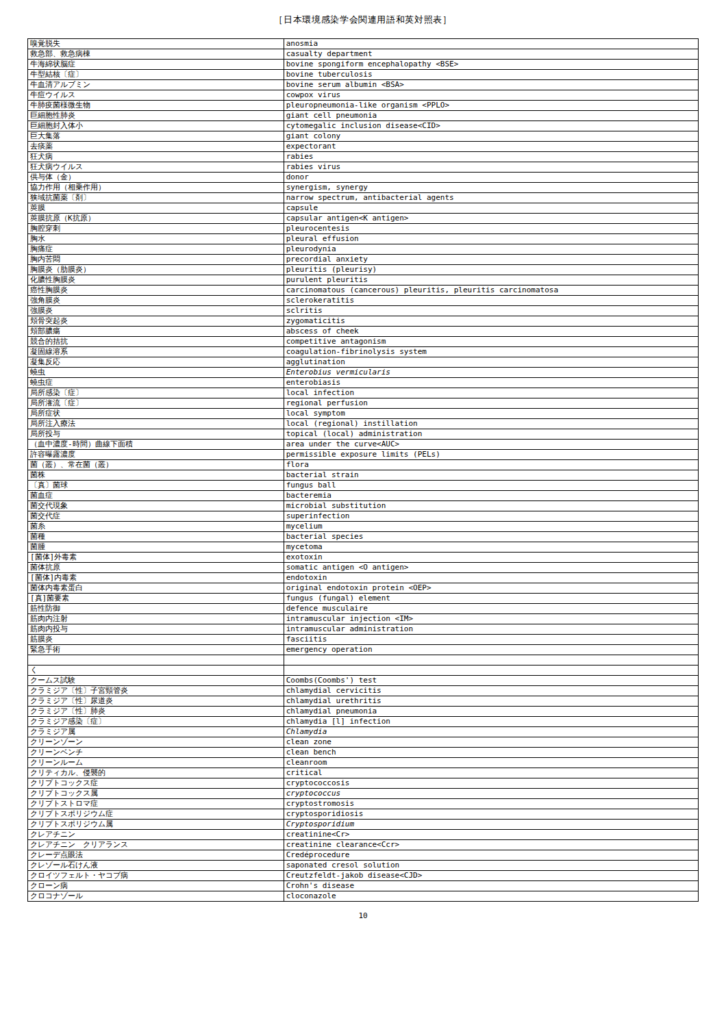［日本環境感染学会関連用語和英対照表］
| 嗅覚脱失 | anosmia |
| 救急部、救急病棟 | casualty department |
| 牛海綿状脳症 | bovine spongiform encephalopathy <BSE> |
| 牛型結核〔症〕 | bovine tuberculosis |
| 牛血清アルブミン | bovine serum albumin <BSA> |
| 牛痘ウイルス | cowpox virus |
| 牛肺疫菌様微生物 | pleuropneumonia-like organism <PPLO> |
| 巨細胞性肺炎 | giant cell pneumonia |
| 巨細胞封入体小 | cytomegalic inclusion disease<CID> |
| 巨大集落 | giant colony |
| 去痰薬 | expectorant |
| 狂犬病 | rabies |
| 狂犬病ウイルス | rabies virus |
| 供与体（金） | donor |
| 協力作用（相乗作用） | synergism, synergy |
| 狭域抗菌薬〔剤〕 | narrow spectrum, antibacterial agents |
| 莢膜 | capsule |
| 莢膜抗原（K抗原） | capsular antigen<K antigen> |
| 胸腔穿刺 | pleurocentesis |
| 胸水 | pleural effusion |
| 胸痛症 | pleurodynia |
| 胸内苦悶 | precordial anxiety |
| 胸膜炎（肋膜炎） | pleuritis (pleurisy) |
| 化膿性胸膜炎 | purulent pleuritis |
| 癌性胸膜炎 | carcinomatous (cancerous) pleuritis, pleuritis carcinomatosa |
| 強角膜炎 | sclerokeratitis |
| 強膜炎 | sclritis |
| 頬骨突起炎 | zygomaticitis |
| 頬部膿瘍 | abscess of cheek |
| 競合的拮抗 | competitive antagonism |
| 凝固線溶系 | coagulation-fibrinolysis system |
| 凝集反応 | agglutination |
| 蟯虫 | Enterobius vermicularis |
| 蟯虫症 | enterobiasis |
| 局所感染〔症〕 | local infection |
| 局所潅流〔症〕 | regional perfusion |
| 局所症状 | local symptom |
| 局所注入療法 | local (regional) instillation |
| 局所投与 | topical (local) administration |
| （血中濃度-時間）曲線下面積 | area under the curve<AUC> |
| 許容曝露濃度 | permissible exposure limits (PELs) |
| 菌（叢）、常在菌（叢） | flora |
| 菌株 | bacterial strain |
| 〔真〕菌球 | fungus ball |
| 菌血症 | bacteremia |
| 菌交代現象 | microbial substitution |
| 菌交代症 | superinfection |
| 菌糸 | mycelium |
| 菌種 | bacterial species |
| 菌腫 | mycetoma |
| [菌体]外毒素 | exotoxin |
| 菌体抗原 | somatic antigen <O antigen> |
| [菌体]内毒素 | endotoxin |
| 菌体内毒素蛋白 | original endotoxin protein <OEP> |
| [真]菌要素 | fungus (fungal) element |
| 筋性防御 | defence musculaire |
| 筋肉内注射 | intramuscular injection <IM> |
| 筋肉内投与 | intramuscular administration |
| 筋膜炎 | fasciitis |
| 緊急手術 | emergency operation |
| く | |
| クームス試験 | Coombs(Coombs') test |
| クラミジア〔性〕子宮頸管炎 | chlamydial cervicitis |
| クラミジア〔性〕尿道炎 | chlamydial urethritis |
| クラミジア〔性〕肺炎 | chlamydial pneumonia |
| クラミジア感染〔症〕 | chlamydia [l] infection |
| クラミジア属 | Chlamydia |
| クリーンゾーン | clean zone |
| クリーンベンチ | clean bench |
| クリーンルーム | cleanroom |
| クリティカル、侵襲的 | critical |
| クリプトコックス症 | cryptococcosis |
| クリプトコックス属 | cryptococcus |
| クリプトストロマ症 | cryptostromosis |
| クリプトスポリジウム症 | cryptosporidiosis |
| クリプトスポリジウム属 | Cryptosporidium |
| クレアチニン | creatinine<Cr> |
| クレアチニン クリアランス | creatinine clearance<Ccr> |
| クレーデ点眼法 | Credéprocedure |
| クレゾール石けん液 | saponated cresol solution |
| クロイツフェルト・ヤコブ病 | Creutzfeldt-jakob disease<CJD> |
| クローン病 | Crohn's disease |
| クロコナゾール | cloconazole |
10